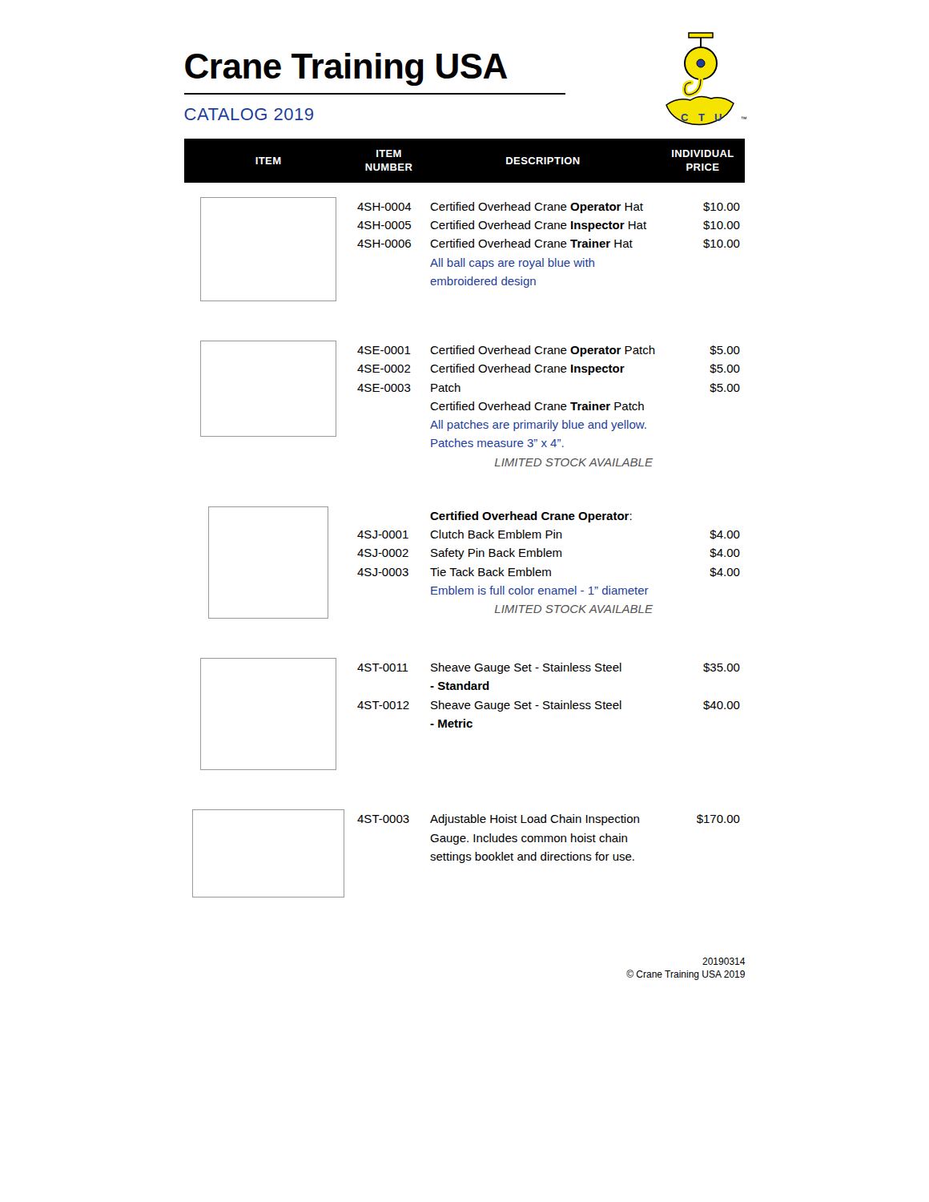C T U ™
Crane Training USA
CATALOG 2019
| ITEM | ITEM NUMBER | DESCRIPTION | INDIVIDUAL PRICE |
| --- | --- | --- | --- |
| | 4SH-0004 4SH-0005 4SH-0006 | Certified Overhead Crane Operator Hat Certified Overhead Crane Inspector Hat Certified Overhead Crane Trainer Hat All ball caps are royal blue with embroidered design | $10.00 $10.00 $10.00 |
| | 4SE-0001 4SE-0002 4SE-0003 | Certified Overhead Crane Operator Patch Certified Overhead Crane Inspector Patch Certified Overhead Crane Trainer Patch All patches are primarily blue and yellow. Patches measure 3” x 4”. LIMITED STOCK AVAILABLE | $5.00 $5.00 $5.00 |
| | 4SJ-0001 4SJ-0002 4SJ-0003 | Certified Overhead Crane Operator : Clutch Back Emblem Pin Safety Pin Back Emblem Tie Tack Back Emblem Emblem is full color enamel - 1” diameter LIMITED STOCK AVAILABLE | $4.00 $4.00 $4.00 |
| | 4ST-0011 4ST-0012 | Sheave Gauge Set - Stainless Steel - Standard Sheave Gauge Set - Stainless Steel - Metric | $35.00 $40.00 |
| | 4ST-0003 | Adjustable Hoist Load Chain Inspection Gauge. Includes common hoist chain settings booklet and directions for use. | $170.00 |
20190314
© Crane Training USA 2019